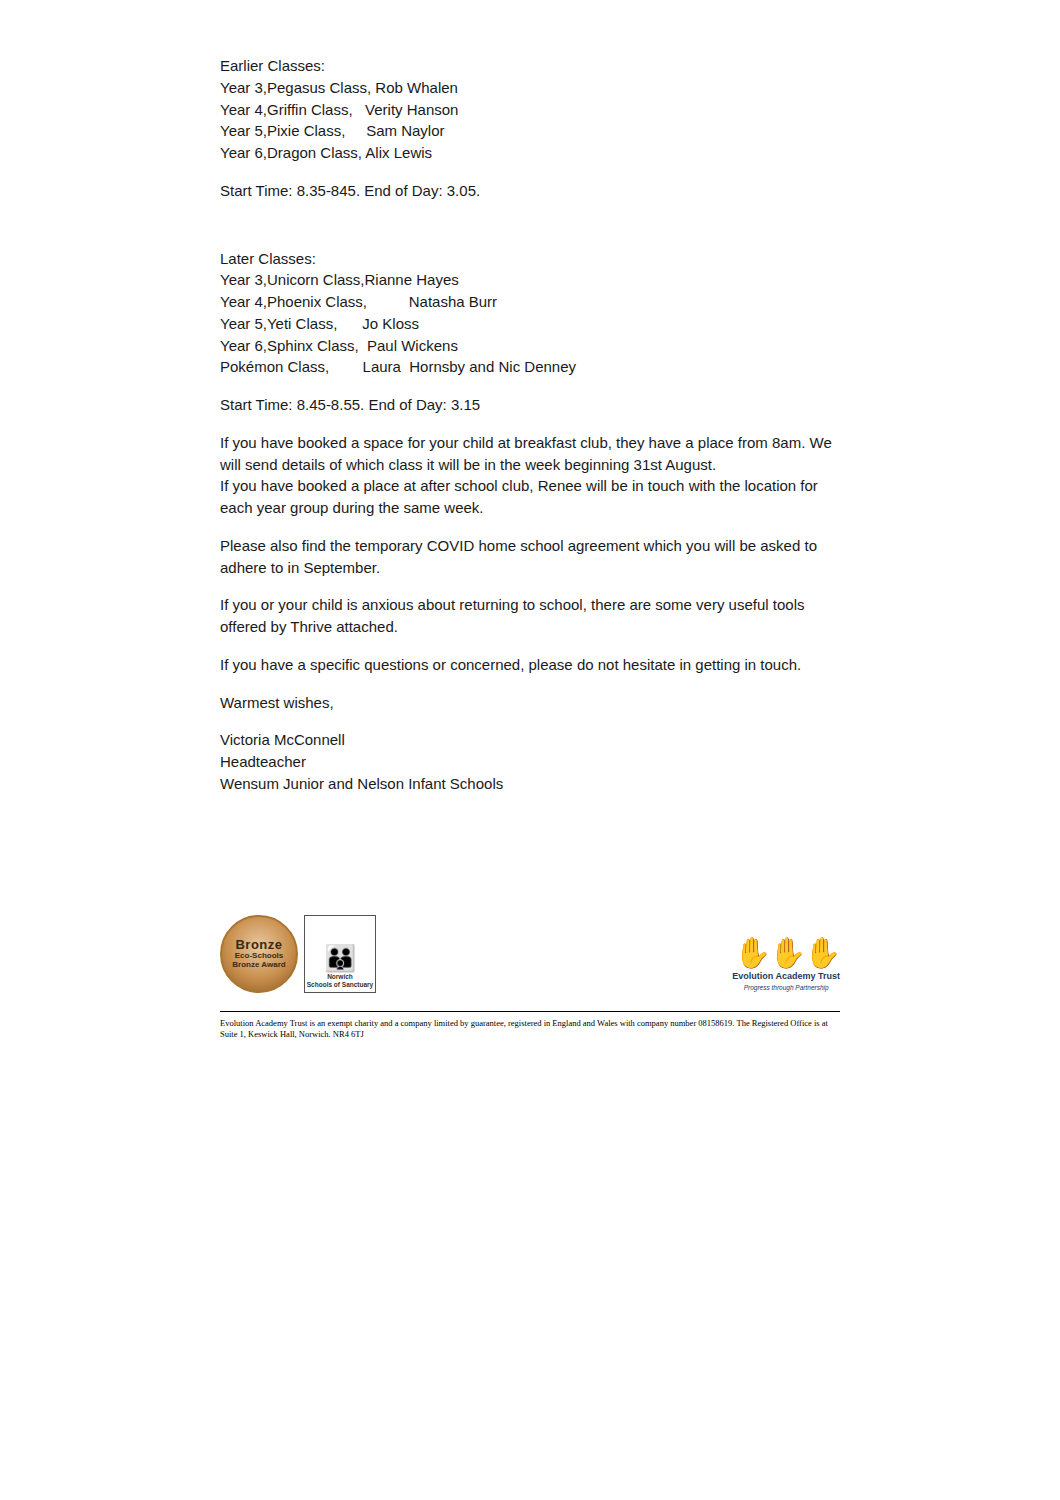Earlier Classes:
Year 3,Pegasus Class, Rob Whalen
Year 4,Griffin Class, Verity Hanson
Year 5,Pixie Class, Sam Naylor
Year 6,Dragon Class, Alix Lewis
Start Time: 8.35-845. End of Day: 3.05.
Later Classes:
Year 3,Unicorn Class,Rianne Hayes
Year 4,Phoenix Class, Natasha Burr
Year 5,Yeti Class, Jo Kloss
Year 6,Sphinx Class, Paul Wickens
Pokémon Class, Laura Hornsby and Nic Denney
Start Time: 8.45-8.55. End of Day: 3.15
If you have booked a space for your child at breakfast club, they have a place from 8am. We will send details of which class it will be in the week beginning 31st August.
If you have booked a place at after school club, Renee will be in touch with the location for each year group during the same week.
Please also find the temporary COVID home school agreement which you will be asked to adhere to in September.
If you or your child is anxious about returning to school, there are some very useful tools offered by Thrive attached.
If you have a specific questions or concerned, please do not hesitate in getting in touch.
Warmest wishes,
Victoria McConnell
Headteacher
Wensum Junior and Nelson Infant Schools
Bronze Eco-Schools Bronze Award
👪
Norwich
Schools of Sanctuary
✋✋✋
Evolution Academy Trust
Progress through Partnership
Evolution Academy Trust is an exempt charity and a company limited by guarantee, registered in England and Wales with company number 08158619. The Registered Office is at Suite 1, Keswick Hall, Norwich. NR4 6TJ